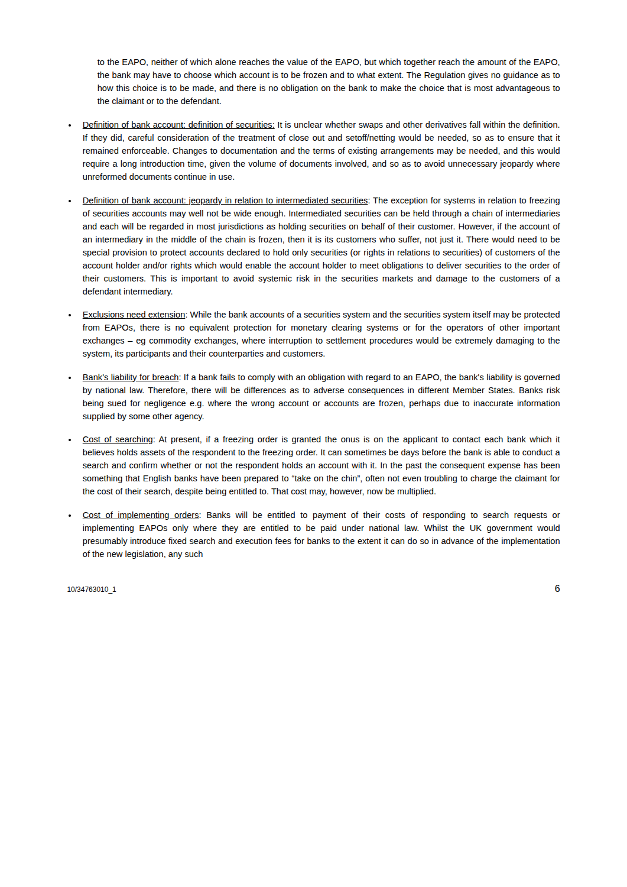to the EAPO, neither of which alone reaches the value of the EAPO, but which together reach the amount of the EAPO, the bank may have to choose which account is to be frozen and to what extent. The Regulation gives no guidance as to how this choice is to be made, and there is no obligation on the bank to make the choice that is most advantageous to the claimant or to the defendant.
Definition of bank account: definition of securities: It is unclear whether swaps and other derivatives fall within the definition. If they did, careful consideration of the treatment of close out and setoff/netting would be needed, so as to ensure that it remained enforceable. Changes to documentation and the terms of existing arrangements may be needed, and this would require a long introduction time, given the volume of documents involved, and so as to avoid unnecessary jeopardy where unreformed documents continue in use.
Definition of bank account: jeopardy in relation to intermediated securities: The exception for systems in relation to freezing of securities accounts may well not be wide enough. Intermediated securities can be held through a chain of intermediaries and each will be regarded in most jurisdictions as holding securities on behalf of their customer. However, if the account of an intermediary in the middle of the chain is frozen, then it is its customers who suffer, not just it. There would need to be special provision to protect accounts declared to hold only securities (or rights in relations to securities) of customers of the account holder and/or rights which would enable the account holder to meet obligations to deliver securities to the order of their customers. This is important to avoid systemic risk in the securities markets and damage to the customers of a defendant intermediary.
Exclusions need extension: While the bank accounts of a securities system and the securities system itself may be protected from EAPOs, there is no equivalent protection for monetary clearing systems or for the operators of other important exchanges – eg commodity exchanges, where interruption to settlement procedures would be extremely damaging to the system, its participants and their counterparties and customers.
Bank's liability for breach: If a bank fails to comply with an obligation with regard to an EAPO, the bank's liability is governed by national law. Therefore, there will be differences as to adverse consequences in different Member States. Banks risk being sued for negligence e.g. where the wrong account or accounts are frozen, perhaps due to inaccurate information supplied by some other agency.
Cost of searching: At present, if a freezing order is granted the onus is on the applicant to contact each bank which it believes holds assets of the respondent to the freezing order. It can sometimes be days before the bank is able to conduct a search and confirm whether or not the respondent holds an account with it. In the past the consequent expense has been something that English banks have been prepared to “take on the chin”, often not even troubling to charge the claimant for the cost of their search, despite being entitled to. That cost may, however, now be multiplied.
Cost of implementing orders: Banks will be entitled to payment of their costs of responding to search requests or implementing EAPOs only where they are entitled to be paid under national law. Whilst the UK government would presumably introduce fixed search and execution fees for banks to the extent it can do so in advance of the implementation of the new legislation, any such
10/34763010_1 6